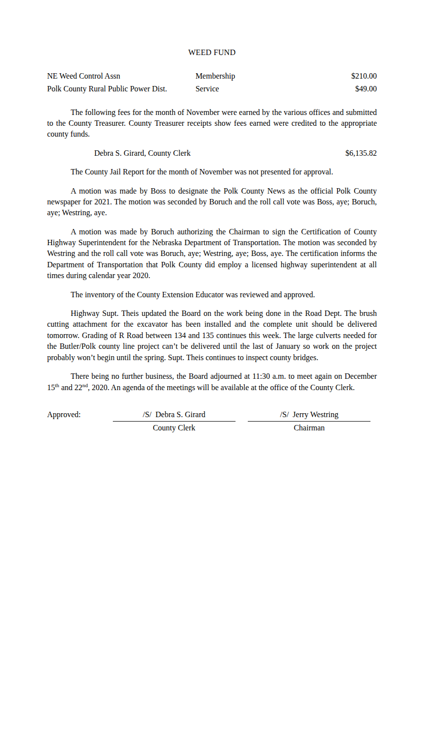WEED FUND
| NE Weed Control Assn | Membership | $210.00 |
| Polk County Rural Public Power Dist. | Service | $49.00 |
The following fees for the month of November were earned by the various offices and submitted to the County Treasurer. County Treasurer receipts show fees earned were credited to the appropriate county funds.
Debra S. Girard, County Clerk $6,135.82
The County Jail Report for the month of November was not presented for approval.
A motion was made by Boss to designate the Polk County News as the official Polk County newspaper for 2021. The motion was seconded by Boruch and the roll call vote was Boss, aye; Boruch, aye; Westring, aye.
A motion was made by Boruch authorizing the Chairman to sign the Certification of County Highway Superintendent for the Nebraska Department of Transportation. The motion was seconded by Westring and the roll call vote was Boruch, aye; Westring, aye; Boss, aye. The certification informs the Department of Transportation that Polk County did employ a licensed highway superintendent at all times during calendar year 2020.
The inventory of the County Extension Educator was reviewed and approved.
Highway Supt. Theis updated the Board on the work being done in the Road Dept. The brush cutting attachment for the excavator has been installed and the complete unit should be delivered tomorrow. Grading of R Road between 134 and 135 continues this week. The large culverts needed for the Butler/Polk county line project can’t be delivered until the last of January so work on the project probably won’t begin until the spring. Supt. Theis continues to inspect county bridges.
There being no further business, the Board adjourned at 11:30 a.m. to meet again on December 15th and 22nd, 2020. An agenda of the meetings will be available at the office of the County Clerk.
| Approved: | /S/ Debra S. Girard County Clerk | /S/ Jerry Westring Chairman |